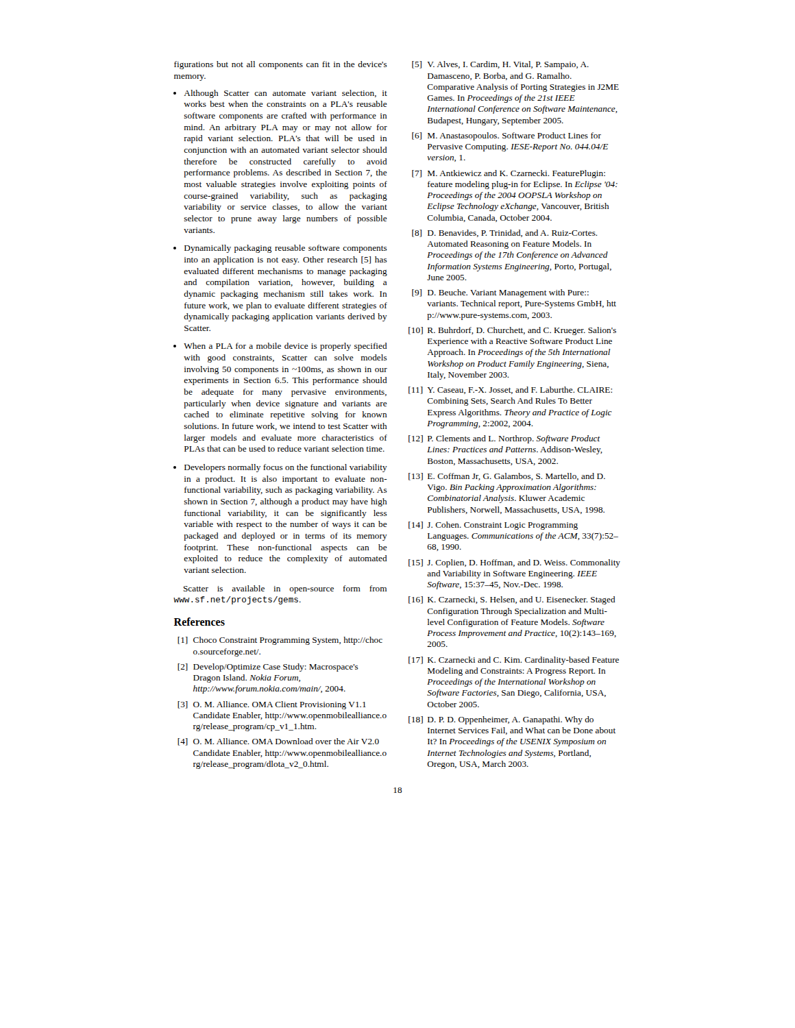figurations but not all components can fit in the device's memory.
Although Scatter can automate variant selection, it works best when the constraints on a PLA's reusable software components are crafted with performance in mind. An arbitrary PLA may or may not allow for rapid variant selection. PLA's that will be used in conjunction with an automated variant selector should therefore be constructed carefully to avoid performance problems. As described in Section 7, the most valuable strategies involve exploiting points of course-grained variability, such as packaging variability or service classes, to allow the variant selector to prune away large numbers of possible variants.
Dynamically packaging reusable software components into an application is not easy. Other research [5] has evaluated different mechanisms to manage packaging and compilation variation, however, building a dynamic packaging mechanism still takes work. In future work, we plan to evaluate different strategies of dynamically packaging application variants derived by Scatter.
When a PLA for a mobile device is properly specified with good constraints, Scatter can solve models involving 50 components in ~100ms, as shown in our experiments in Section 6.5. This performance should be adequate for many pervasive environments, particularly when device signature and variants are cached to eliminate repetitive solving for known solutions. In future work, we intend to test Scatter with larger models and evaluate more characteristics of PLAs that can be used to reduce variant selection time.
Developers normally focus on the functional variability in a product. It is also important to evaluate non-functional variability, such as packaging variability. As shown in Section 7, although a product may have high functional variability, it can be significantly less variable with respect to the number of ways it can be packaged and deployed or in terms of its memory footprint. These non-functional aspects can be exploited to reduce the complexity of automated variant selection.
Scatter is available in open-source form from www.sf.net/projects/gems.
References
[1] Choco Constraint Programming System, http://choco.sourceforge.net/.
[2] Develop/Optimize Case Study: Macrospace's Dragon Island. Nokia Forum, http://www.forum.nokia.com/main/, 2004.
[3] O. M. Alliance. OMA Client Provisioning V1.1 Candidate Enabler, http://www.openmobilealliance.org/release_program/cp_v1_1.htm.
[4] O. M. Alliance. OMA Download over the Air V2.0 Candidate Enabler, http://www.openmobilealliance.org/release_program/dlota_v2_0.html.
[5] V. Alves, I. Cardim, H. Vital, P. Sampaio, A. Damasceno, P. Borba, and G. Ramalho. Comparative Analysis of Porting Strategies in J2ME Games. In Proceedings of the 21st IEEE International Conference on Software Maintenance, Budapest, Hungary, September 2005.
[6] M. Anastasopoulos. Software Product Lines for Pervasive Computing. IESE-Report No. 044.04/E version, 1.
[7] M. Antkiewicz and K. Czarnecki. FeaturePlugin: feature modeling plug-in for Eclipse. In Eclipse '04: Proceedings of the 2004 OOPSLA Workshop on Eclipse Technology eXchange, Vancouver, British Columbia, Canada, October 2004.
[8] D. Benavides, P. Trinidad, and A. Ruiz-Cortes. Automated Reasoning on Feature Models. In Proceedings of the 17th Conference on Advanced Information Systems Engineering, Porto, Portugal, June 2005.
[9] D. Beuche. Variant Management with Pure:: variants. Technical report, Pure-Systems GmbH, http://www.pure-systems.com, 2003.
[10] R. Buhrdorf, D. Churchett, and C. Krueger. Salion's Experience with a Reactive Software Product Line Approach. In Proceedings of the 5th International Workshop on Product Family Engineering, Siena, Italy, November 2003.
[11] Y. Caseau, F.-X. Josset, and F. Laburthe. CLAIRE: Combining Sets, Search And Rules To Better Express Algorithms. Theory and Practice of Logic Programming, 2:2002, 2004.
[12] P. Clements and L. Northrop. Software Product Lines: Practices and Patterns. Addison-Wesley, Boston, Massachusetts, USA, 2002.
[13] E. Coffman Jr, G. Galambos, S. Martello, and D. Vigo. Bin Packing Approximation Algorithms: Combinatorial Analysis. Kluwer Academic Publishers, Norwell, Massachusetts, USA, 1998.
[14] J. Cohen. Constraint Logic Programming Languages. Communications of the ACM, 33(7):52–68, 1990.
[15] J. Coplien, D. Hoffman, and D. Weiss. Commonality and Variability in Software Engineering. IEEE Software, 15:37–45, Nov.-Dec. 1998.
[16] K. Czarnecki, S. Helsen, and U. Eisenecker. Staged Configuration Through Specialization and Multi-level Configuration of Feature Models. Software Process Improvement and Practice, 10(2):143–169, 2005.
[17] K. Czarnecki and C. Kim. Cardinality-based Feature Modeling and Constraints: A Progress Report. In Proceedings of the International Workshop on Software Factories, San Diego, California, USA, October 2005.
[18] D. P. D. Oppenheimer, A. Ganapathi. Why do Internet Services Fail, and What can be Done about It? In Proceedings of the USENIX Symposium on Internet Technologies and Systems, Portland, Oregon, USA, March 2003.
18